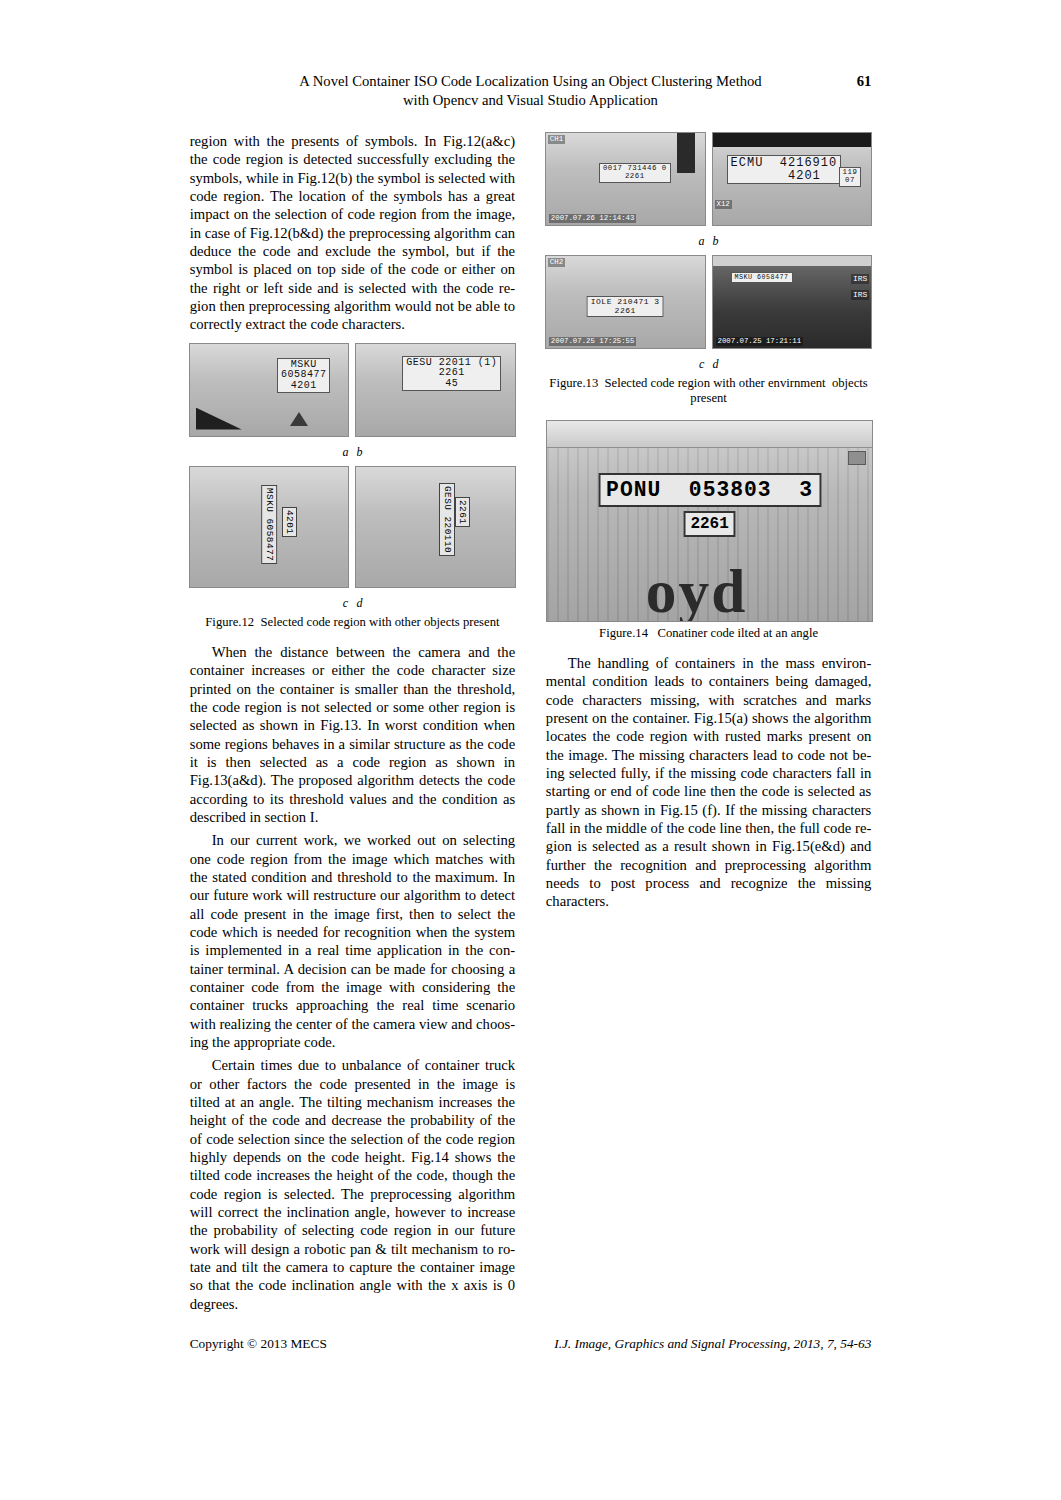61
A Novel Container ISO Code Localization Using an Object Clustering Method
with Opencv and Visual Studio Application
region with the presents of symbols. In Fig.12(a&c) the code region is detected successfully excluding the symbols, while in Fig.12(b) the symbol is selected with code region. The location of the symbols has a great impact on the selection of code region from the image, in case of Fig.12(b&d) the preprocessing algorithm can deduce the code and exclude the symbol, but if the symbol is placed on top side of the code or either on the right or left side and is selected with the code region then preprocessing algorithm would not be able to correctly extract the code characters.
MSKU
6058477
4201
GESU 22011 (1)
2261
45
a
b
MSKU 6058477
4201
GESU 220110
2261
c
d
Figure.12 Selected code region with other objects present
When the distance between the camera and the container increases or either the code character size printed on the container is smaller than the threshold, the code region is not selected or some other region is selected as shown in Fig.13. In worst condition when some regions behaves in a similar structure as the code it is then selected as a code region as shown in Fig.13(a&d). The proposed algorithm detects the code according to its threshold values and the condition as described in section I.
In our current work, we worked out on selecting one code region from the image which matches with the stated condition and threshold to the maximum. In our future work will restructure our algorithm to detect all code present in the image first, then to select the code which is needed for recognition when the system is implemented in a real time application in the container terminal. A decision can be made for choosing a container code from the image with considering the container trucks approaching the real time scenario with realizing the center of the camera view and choosing the appropriate code.
Certain times due to unbalance of container truck or other factors the code presented in the image is tilted at an angle. The tilting mechanism increases the height of the code and decrease the probability of the of code selection since the selection of the code region highly depends on the code height. Fig.14 shows the tilted code increases the height of the code, though the code region is selected. The preprocessing algorithm will correct the inclination angle, however to increase the probability of selecting code region in our future work will design a robotic pan & tilt mechanism to rotate and tilt the camera to capture the container image so that the code inclination angle with the x axis is 0 degrees.
CH1
0017 731446 0
2261
2007.07.26 12:14:43
ECMU 4216910
4201
119
07
X12
a
b
CH2
IOLE 210471 3
2261
2007.07.25 17:25:55
IRS
IRS
MSKU 6058477
2007.07.25 17:21:11
c
d
Figure.13 Selected code region with other envirnment objects present
PONU 053803 3
2261
oyd
Figure.14 Conatiner code ilted at an angle
The handling of containers in the mass environmental condition leads to containers being damaged, code characters missing, with scratches and marks present on the container. Fig.15(a) shows the algorithm locates the code region with rusted marks present on the image. The missing characters lead to code not being selected fully, if the missing code characters fall in starting or end of code line then the code is selected as partly as shown in Fig.15 (f). If the missing characters fall in the middle of the code line then, the full code region is selected as a result shown in Fig.15(e&d) and further the recognition and preprocessing algorithm needs to post process and recognize the missing characters.
Copyright © 2013 MECS
I.J. Image, Graphics and Signal Processing, 2013, 7, 54-63